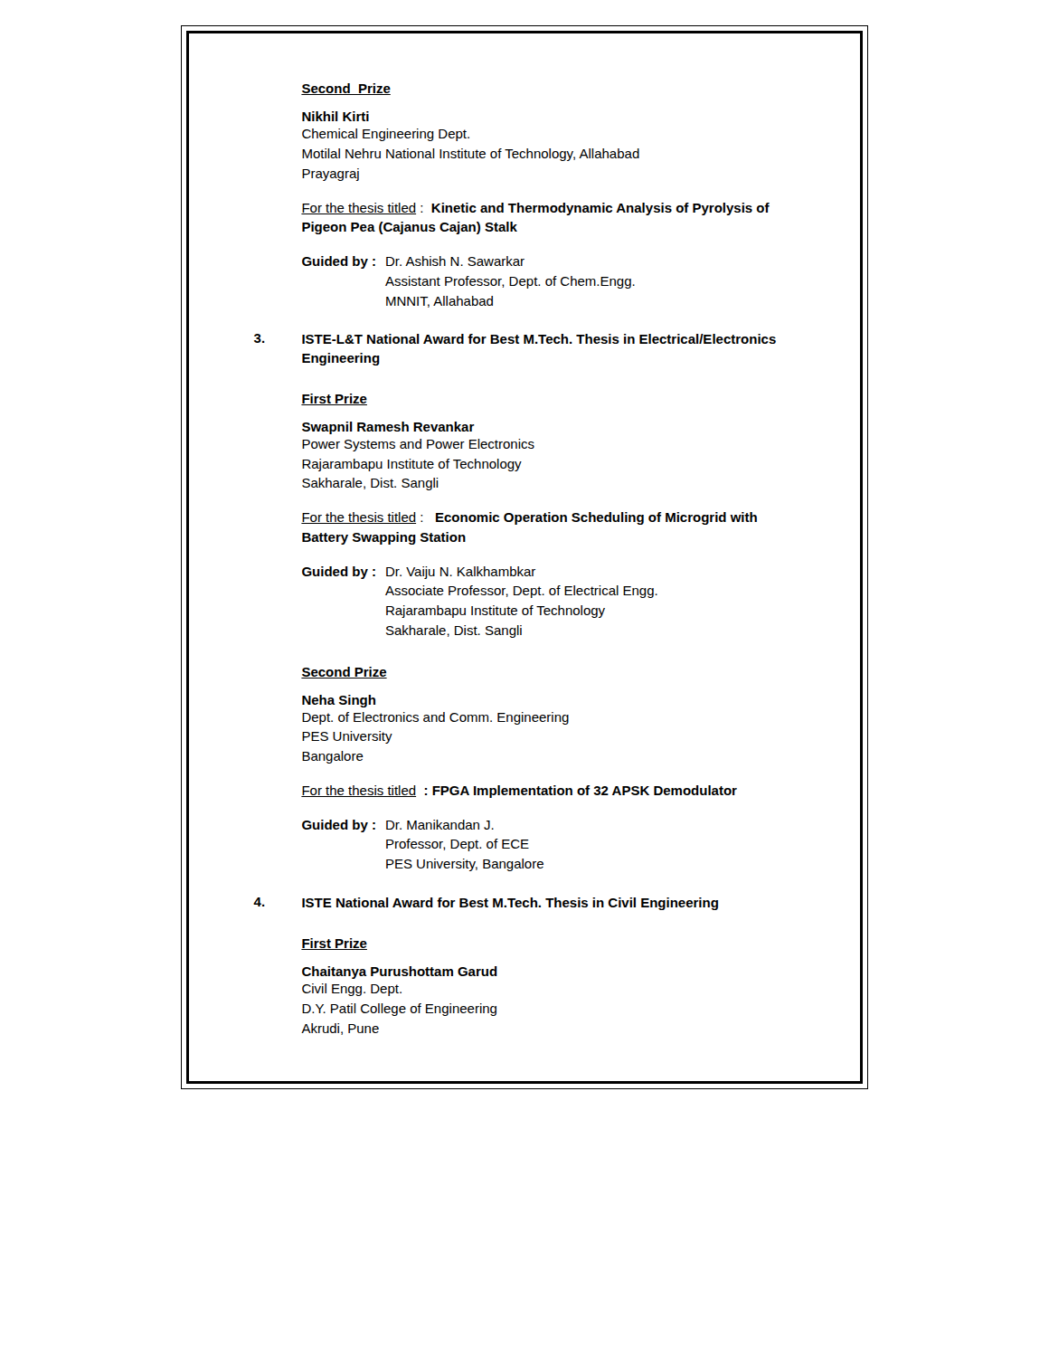Second Prize
Nikhil Kirti
Chemical Engineering Dept.
Motilal Nehru National Institute of Technology, Allahabad
Prayagraj
For the thesis titled : Kinetic and Thermodynamic Analysis of Pyrolysis of Pigeon Pea (Cajanus Cajan) Stalk
Guided by : Dr. Ashish N. Sawarkar
Assistant Professor, Dept. of Chem.Engg.
MNNIT, Allahabad
3.
ISTE-L&T National Award for Best M.Tech. Thesis in Electrical/Electronics Engineering
First Prize
Swapnil Ramesh Revankar
Power Systems and Power Electronics
Rajarambapu Institute of Technology
Sakharale, Dist. Sangli
For the thesis titled : Economic Operation Scheduling of Microgrid with Battery Swapping Station
Guided by : Dr. Vaiju N. Kalkhambkar
Associate Professor, Dept. of Electrical Engg.
Rajarambapu Institute of Technology
Sakharale, Dist. Sangli
Second Prize
Neha Singh
Dept. of Electronics and Comm. Engineering
PES University
Bangalore
For the thesis titled : FPGA Implementation of 32 APSK Demodulator
Guided by : Dr. Manikandan J.
Professor, Dept. of ECE
PES University, Bangalore
4.
ISTE National Award for Best M.Tech. Thesis in Civil Engineering
First Prize
Chaitanya Purushottam Garud
Civil Engg. Dept.
D.Y. Patil College of Engineering
Akrudi, Pune